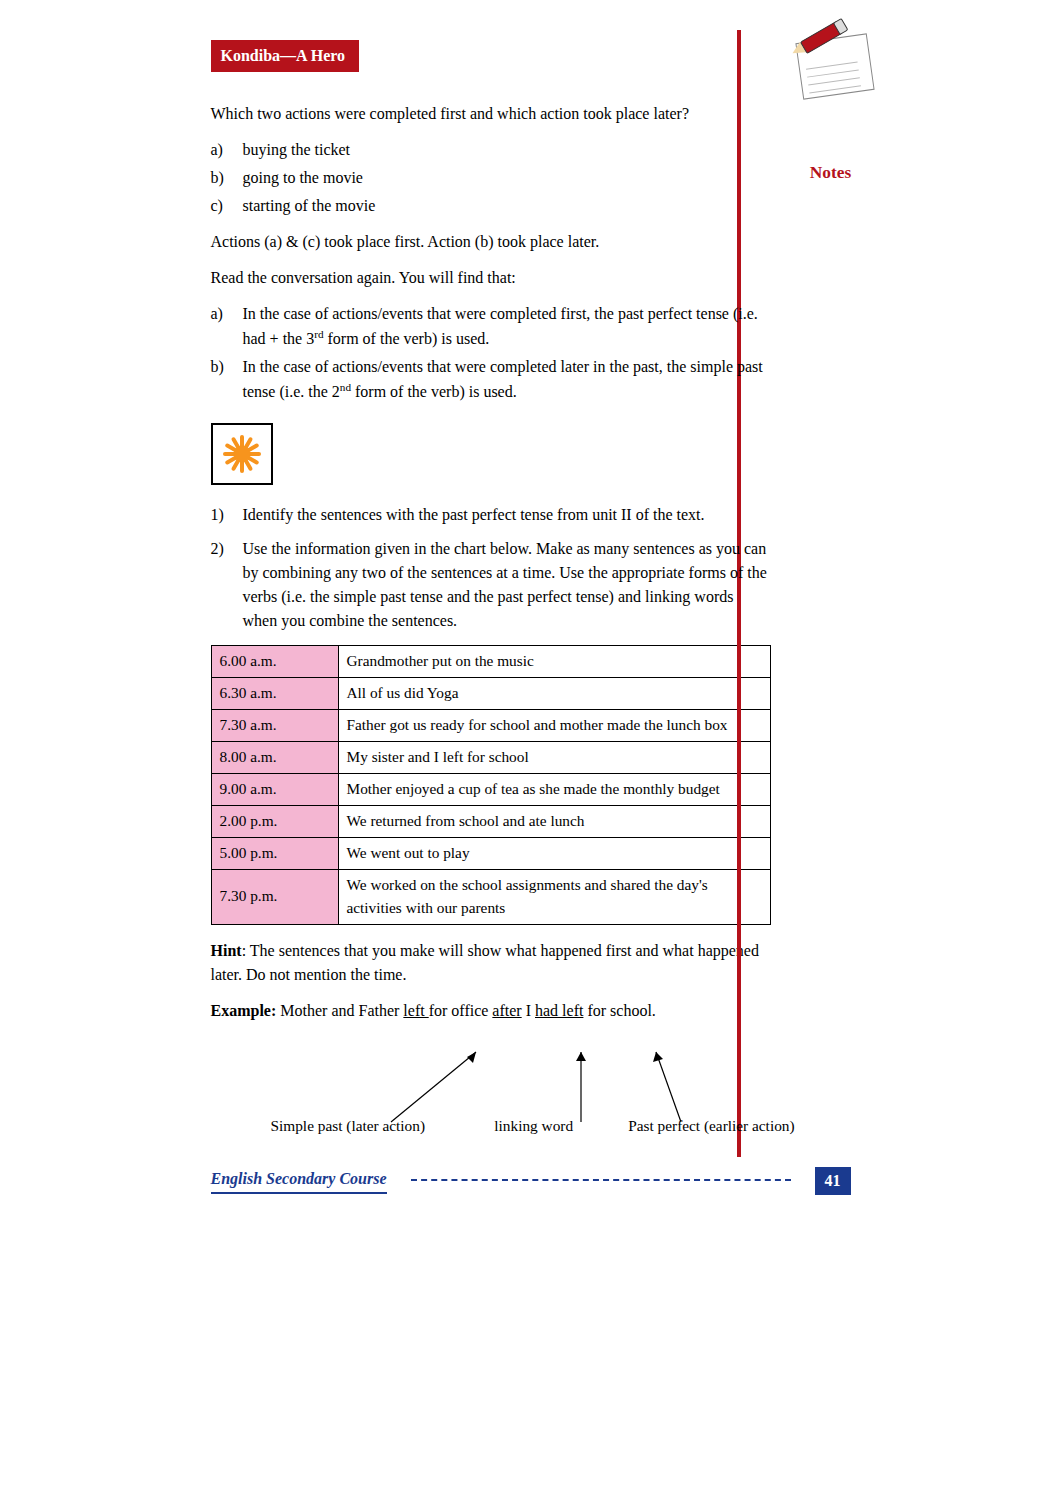Notes
Kondiba—A Hero
Which two actions were completed first and which action took place later?
a) buying the ticket
b) going to the movie
c) starting of the movie
Actions (a) & (c) took place first. Action (b) took place later.
Read the conversation again. You will find that:
a) In the case of actions/events that were completed first, the past perfect tense (i.e. had + the 3rd form of the verb) is used.
b) In the case of actions/events that were completed later in the past, the simple past tense (i.e. the 2nd form of the verb) is used.
1) Identify the sentences with the past perfect tense from unit II of the text.
2) Use the information given in the chart below. Make as many sentences as you can by combining any two of the sentences at a time. Use the appropriate forms of the verbs (i.e. the simple past tense and the past perfect tense) and linking words when you combine the sentences.
| 6.00 a.m. | Grandmother put on the music |
| 6.30 a.m. | All of us did Yoga |
| 7.30 a.m. | Father got us ready for school and mother made the lunch box |
| 8.00 a.m. | My sister and I left for school |
| 9.00 a.m. | Mother enjoyed a cup of tea as she made the monthly budget |
| 2.00 p.m. | We returned from school and ate lunch |
| 5.00 p.m. | We went out to play |
| 7.30 p.m. | We worked on the school assignments and shared the day's activities with our parents |
Hint: The sentences that you make will show what happened first and what happened later. Do not mention the time.
Example: Mother and Father left for office after I had left for school.
Simple past (later action) linking word Past perfect (earlier action)
English Secondary Course
41